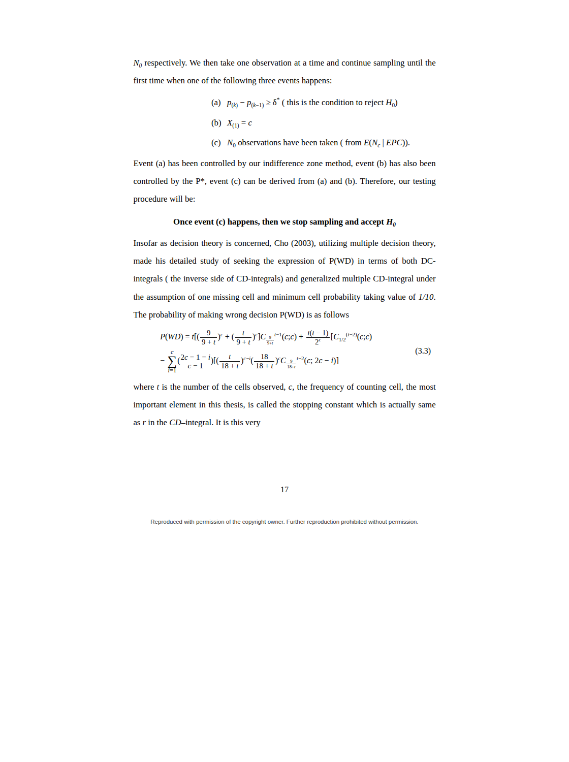N0 respectively. We then take one observation at a time and continue sampling until the first time when one of the following three events happens:
(a) p(k) − p(k−1) ≥ δ* ( this is the condition to reject H0)
(b) X(1) = c
(c) N0 observations have been taken ( from E(Nc | EPC)).
Event (a) has been controlled by our indifference zone method, event (b) has also been controlled by the P*, event (c) can be derived from (a) and (b). Therefore, our testing procedure will be:
Once event (c) happens, then we stop sampling and accept H0
Insofar as decision theory is concerned, Cho (2003), utilizing multiple decision theory, made his detailed study of seeking the expression of P(WD) in terms of both DC-integrals ( the inverse side of CD-integrals) and generalized multiple CD-integral under the assumption of one missing cell and minimum cell probability taking value of 1/10. The probability of making wrong decision P(WD) is as follows
P(WD) = t[(99 + t)c + (t 9 + t)c]C99+tt−1(c;c) + t(t − 1) 2c[C1/2(t−2)(c;c)
− c∑i=1(2c − 1 − i c − 1)[(t 18 + t)c−i(1818 + t)cC918+tt−2(c; 2c − i)]
(3.3)
where t is the number of the cells observed, c, the frequency of counting cell, the most important element in this thesis, is called the stopping constant which is actually same as r in the CD–integral. It is this very
17
Reproduced with permission of the copyright owner. Further reproduction prohibited without permission.